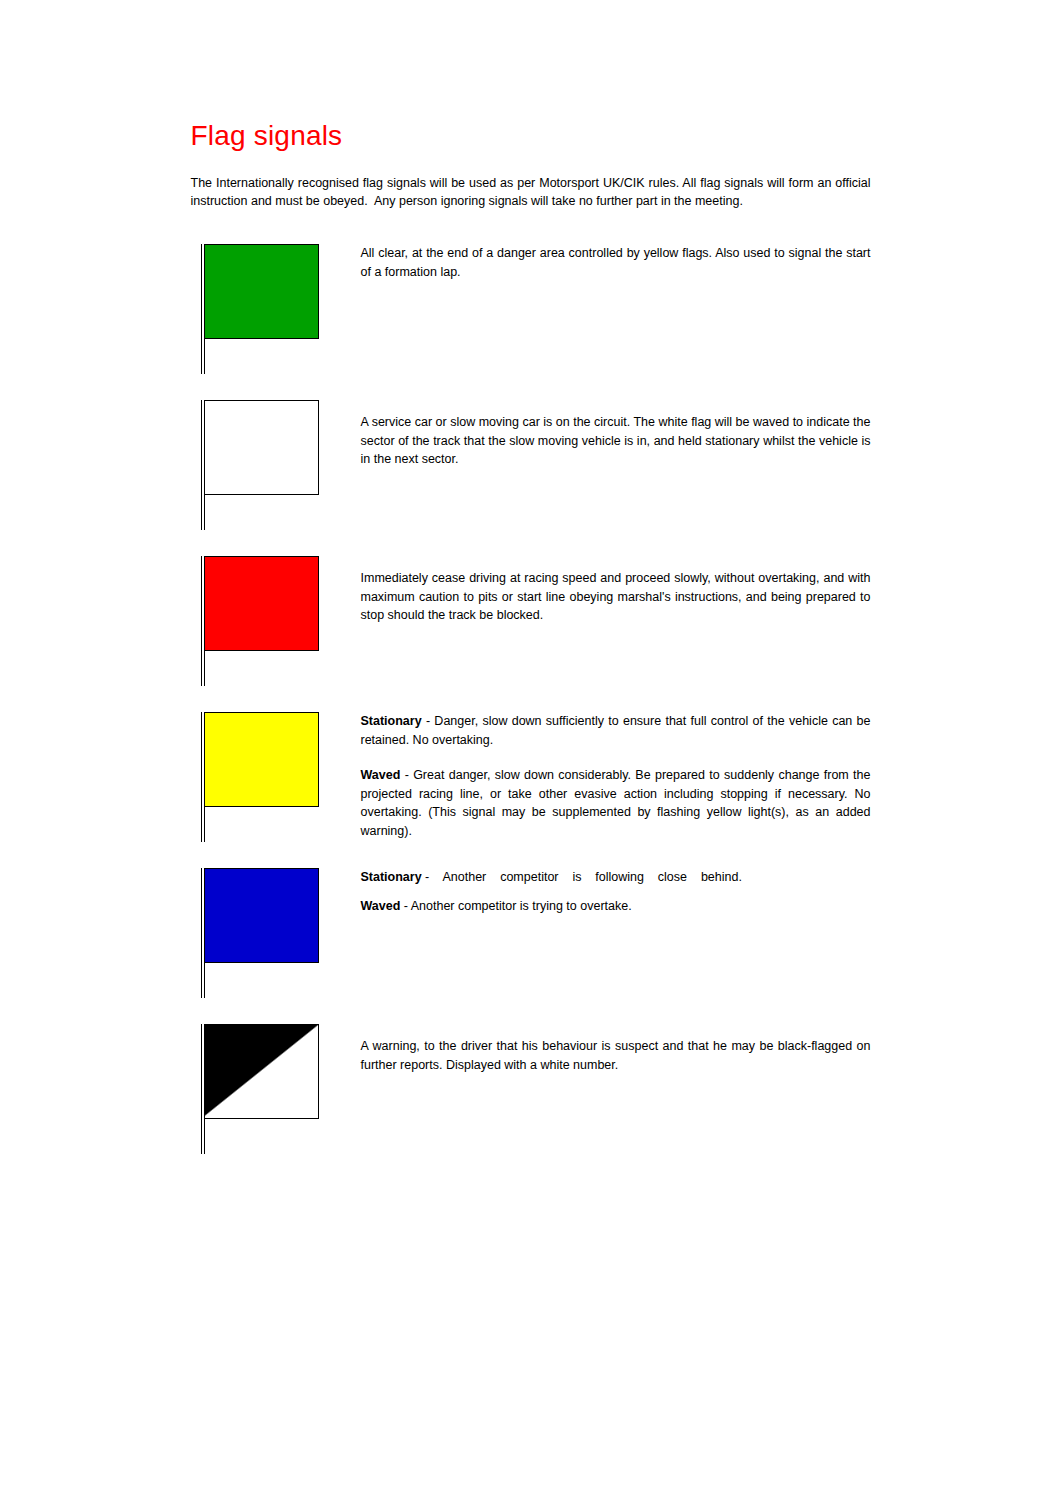Flag signals
The Internationally recognised flag signals will be used as per Motorsport UK/CIK rules. All flag signals will form an official instruction and must be obeyed. Any person ignoring signals will take no further part in the meeting.
| | All clear, at the end of a danger area controlled by yellow flags. Also used to signal the start of a formation lap. |
| | A service car or slow moving car is on the circuit. The white flag will be waved to indicate the sector of the track that the slow moving vehicle is in, and held stationary whilst the vehicle is in the next sector. |
| | Immediately cease driving at racing speed and proceed slowly, without overtaking, and with maximum caution to pits or start line obeying marshal's instructions, and being prepared to stop should the track be blocked. |
| | Stationary - Danger, slow down sufficiently to ensure that full control of the vehicle can be retained. No overtaking. Waved - Great danger, slow down considerably. Be prepared to suddenly change from the projected racing line, or take other evasive action including stopping if necessary. No overtaking. (This signal may be supplemented by flashing yellow light(s), as an added warning). |
| | Stationary - Another competitor is following close behind. Waved - Another competitor is trying to overtake. |
| | A warning, to the driver that his behaviour is suspect and that he may be black-flagged on further reports. Displayed with a white number. |